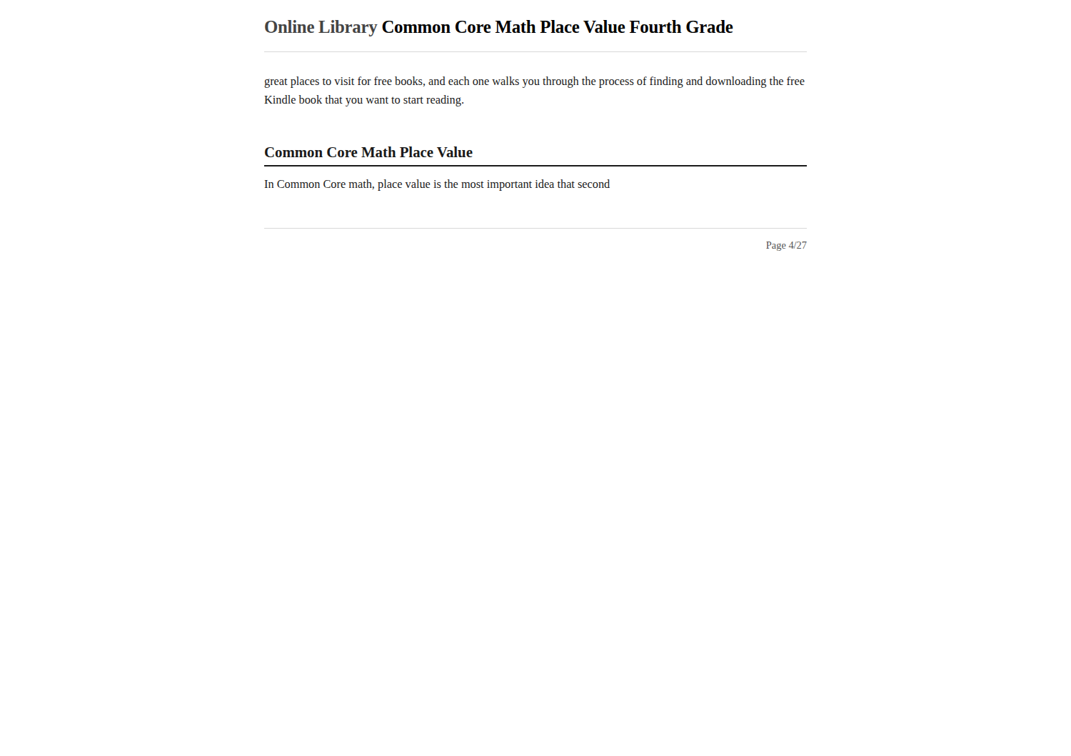Online Library Common Core Math Place Value Fourth Grade
great places to visit for free books, and each one walks you through the process of finding and downloading the free Kindle book that you want to start reading.
Common Core Math Place Value
In Common Core math, place value is the most important idea that second
Page 4/27